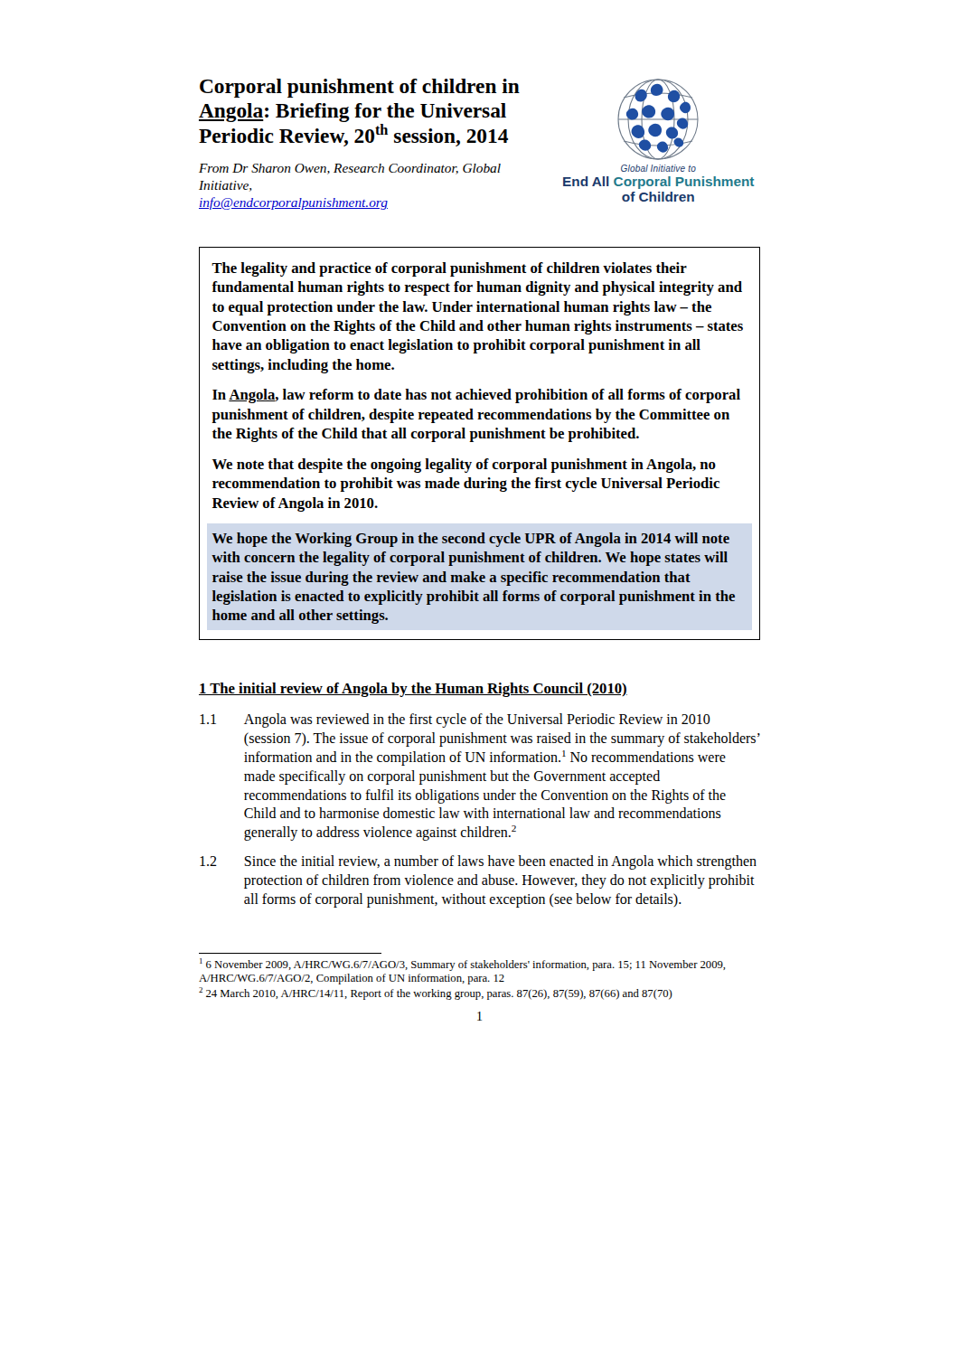Corporal punishment of children in Angola: Briefing for the Universal Periodic Review, 20th session, 2014
From Dr Sharon Owen, Research Coordinator, Global Initiative,
info@endcorporalpunishment.org
Global Initiative to
End All Corporal Punishment
of Children
The legality and practice of corporal punishment of children violates their fundamental human rights to respect for human dignity and physical integrity and to equal protection under the law. Under international human rights law – the Convention on the Rights of the Child and other human rights instruments – states have an obligation to enact legislation to prohibit corporal punishment in all settings, including the home.
In Angola, law reform to date has not achieved prohibition of all forms of corporal punishment of children, despite repeated recommendations by the Committee on the Rights of the Child that all corporal punishment be prohibited.
We note that despite the ongoing legality of corporal punishment in Angola, no recommendation to prohibit was made during the first cycle Universal Periodic Review of Angola in 2010.
We hope the Working Group in the second cycle UPR of Angola in 2014 will note with concern the legality of corporal punishment of children. We hope states will raise the issue during the review and make a specific recommendation that legislation is enacted to explicitly prohibit all forms of corporal punishment in the home and all other settings.
1 The initial review of Angola by the Human Rights Council (2010)
1.1 Angola was reviewed in the first cycle of the Universal Periodic Review in 2010 (session 7). The issue of corporal punishment was raised in the summary of stakeholders’ information and in the compilation of UN information.1 No recommendations were made specifically on corporal punishment but the Government accepted recommendations to fulfil its obligations under the Convention on the Rights of the Child and to harmonise domestic law with international law and recommendations generally to address violence against children.2
1.2 Since the initial review, a number of laws have been enacted in Angola which strengthen protection of children from violence and abuse. However, they do not explicitly prohibit all forms of corporal punishment, without exception (see below for details).
1 6 November 2009, A/HRC/WG.6/7/AGO/3, Summary of stakeholders' information, para. 15; 11 November 2009, A/HRC/WG.6/7/AGO/2, Compilation of UN information, para. 12
2 24 March 2010, A/HRC/14/11, Report of the working group, paras. 87(26), 87(59), 87(66) and 87(70)
1